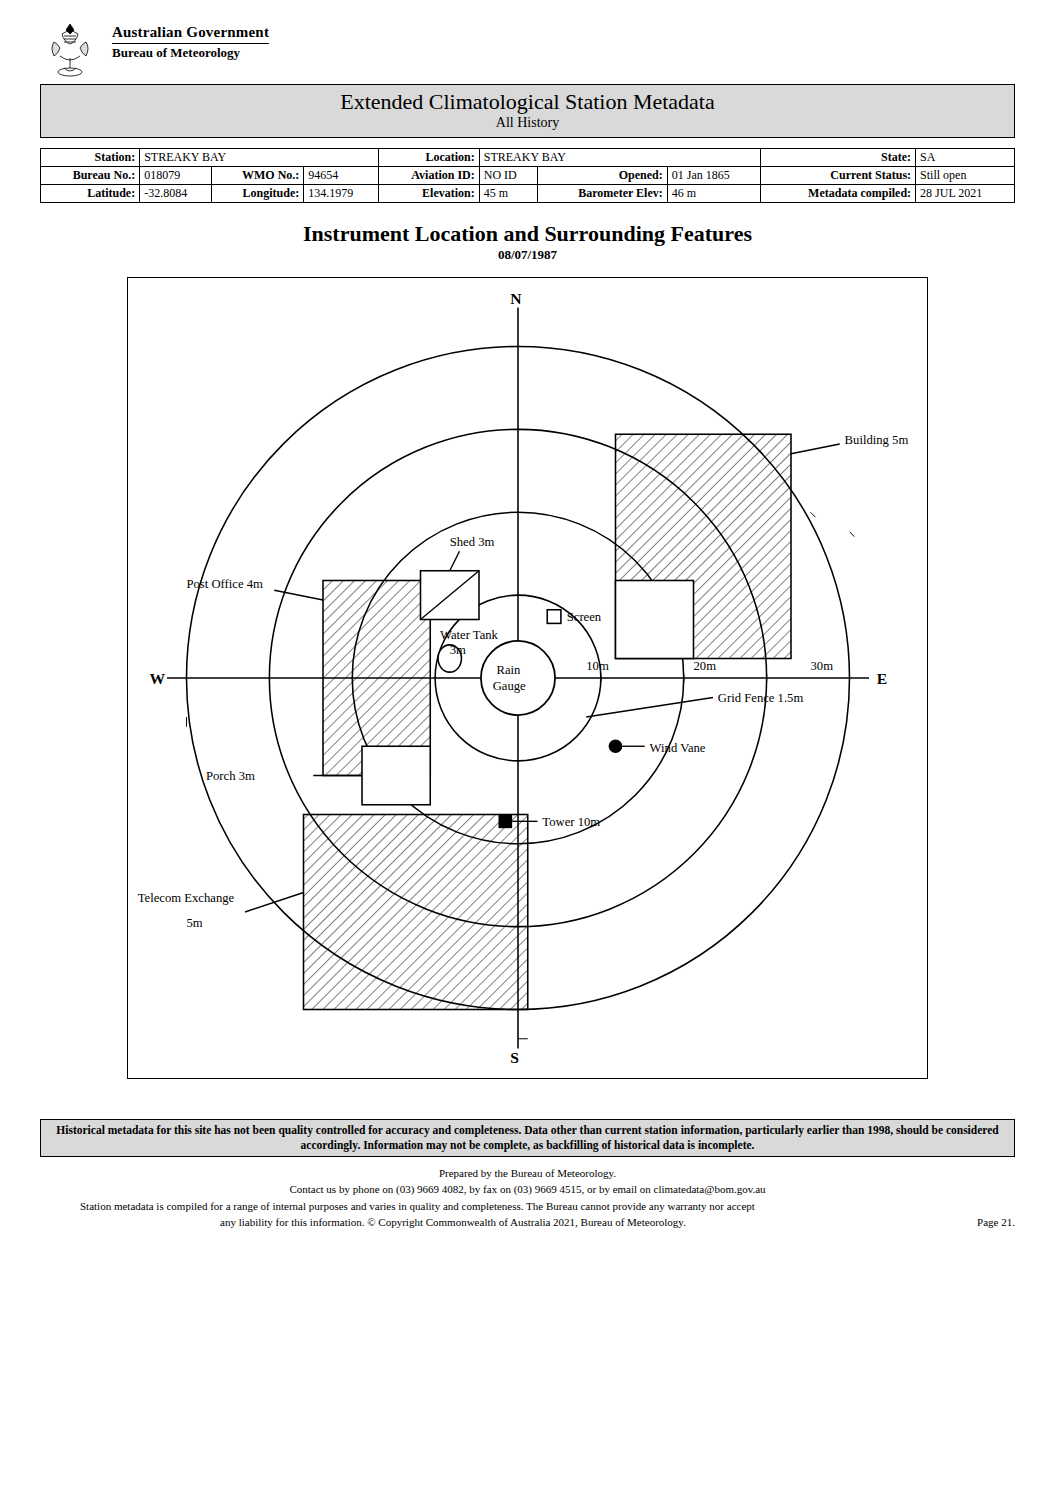Australian Government
Bureau of Meteorology
Extended Climatological Station Metadata
All History
| Station: | STREAKY BAY | Location: | STREAKY BAY | State: | SA |
| Bureau No.: | 018079 | WMO No.: | 94654 | Aviation ID: | NO ID | Opened: | 01 Jan 1865 | Current Status: | Still open |
| Latitude: | -32.8084 | Longitude: | 134.1979 | Elevation: | 45 m | Barometer Elev: | 46 m | Metadata compiled: | 28 JUL 2021 |
Instrument Location and Surrounding Features
08/07/1987
N S W E 10m 20m 30m Building 5m Post Office 4m Porch 3m Telecom Exchange 5m Shed 3m Water Tank 3m Rain Gauge Screen Wind Vane Grid Fence 1.5m Tower 10m
Historical metadata for this site has not been quality controlled for accuracy and completeness. Data other than current station information, particularly earlier than 1998, should be considered accordingly. Information may not be complete, as backfilling of historical data is incomplete.
Prepared by the Bureau of Meteorology.
Contact us by phone on (03) 9669 4082, by fax on (03) 9669 4515, or by email on climatedata@bom.gov.au
Station metadata is compiled for a range of internal purposes and varies in quality and completeness. The Bureau cannot provide any warranty nor accept any liability for this information. © Copyright Commonwealth of Australia 2021, Bureau of Meteorology.Page 21.